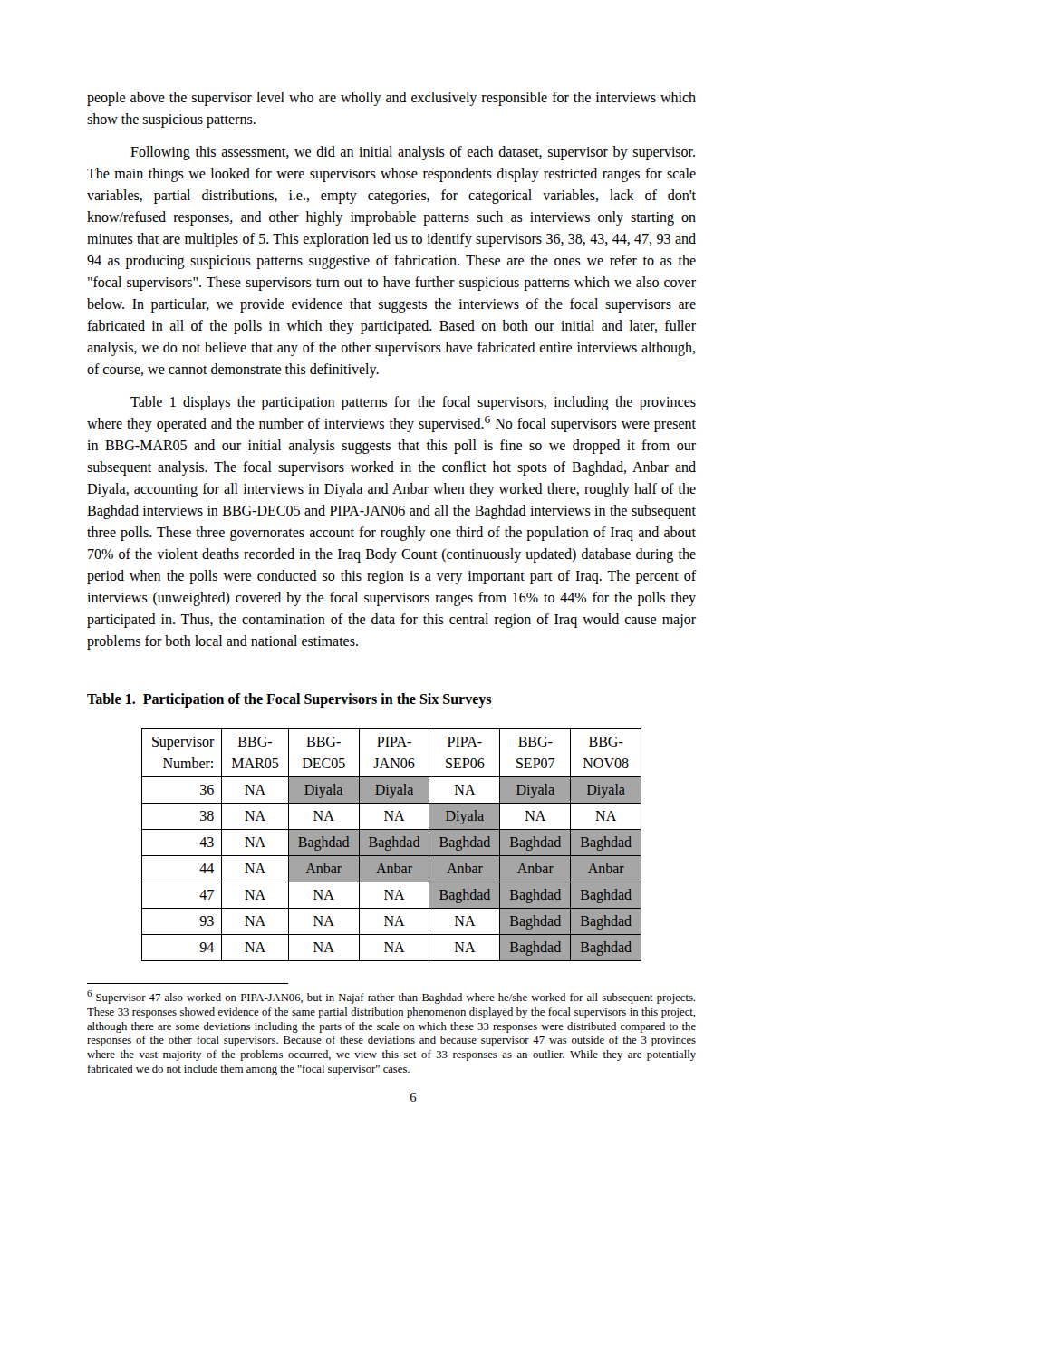people above the supervisor level who are wholly and exclusively responsible for the interviews which show the suspicious patterns.
Following this assessment, we did an initial analysis of each dataset, supervisor by supervisor. The main things we looked for were supervisors whose respondents display restricted ranges for scale variables, partial distributions, i.e., empty categories, for categorical variables, lack of don't know/refused responses, and other highly improbable patterns such as interviews only starting on minutes that are multiples of 5. This exploration led us to identify supervisors 36, 38, 43, 44, 47, 93 and 94 as producing suspicious patterns suggestive of fabrication. These are the ones we refer to as the "focal supervisors". These supervisors turn out to have further suspicious patterns which we also cover below. In particular, we provide evidence that suggests the interviews of the focal supervisors are fabricated in all of the polls in which they participated. Based on both our initial and later, fuller analysis, we do not believe that any of the other supervisors have fabricated entire interviews although, of course, we cannot demonstrate this definitively.
Table 1 displays the participation patterns for the focal supervisors, including the provinces where they operated and the number of interviews they supervised.6 No focal supervisors were present in BBG-MAR05 and our initial analysis suggests that this poll is fine so we dropped it from our subsequent analysis. The focal supervisors worked in the conflict hot spots of Baghdad, Anbar and Diyala, accounting for all interviews in Diyala and Anbar when they worked there, roughly half of the Baghdad interviews in BBG-DEC05 and PIPA-JAN06 and all the Baghdad interviews in the subsequent three polls. These three governorates account for roughly one third of the population of Iraq and about 70% of the violent deaths recorded in the Iraq Body Count (continuously updated) database during the period when the polls were conducted so this region is a very important part of Iraq. The percent of interviews (unweighted) covered by the focal supervisors ranges from 16% to 44% for the polls they participated in. Thus, the contamination of the data for this central region of Iraq would cause major problems for both local and national estimates.
Table 1. Participation of the Focal Supervisors in the Six Surveys
| Supervisor Number: | BBG- MAR05 | BBG- DEC05 | PIPA- JAN06 | PIPA- SEP06 | BBG- SEP07 | BBG- NOV08 |
| --- | --- | --- | --- | --- | --- | --- |
| 36 | NA | Diyala | Diyala | NA | Diyala | Diyala |
| 38 | NA | NA | NA | Diyala | NA | NA |
| 43 | NA | Baghdad | Baghdad | Baghdad | Baghdad | Baghdad |
| 44 | NA | Anbar | Anbar | Anbar | Anbar | Anbar |
| 47 | NA | NA | NA | Baghdad | Baghdad | Baghdad |
| 93 | NA | NA | NA | NA | Baghdad | Baghdad |
| 94 | NA | NA | NA | NA | Baghdad | Baghdad |
6 Supervisor 47 also worked on PIPA-JAN06, but in Najaf rather than Baghdad where he/she worked for all subsequent projects. These 33 responses showed evidence of the same partial distribution phenomenon displayed by the focal supervisors in this project, although there are some deviations including the parts of the scale on which these 33 responses were distributed compared to the responses of the other focal supervisors. Because of these deviations and because supervisor 47 was outside of the 3 provinces where the vast majority of the problems occurred, we view this set of 33 responses as an outlier. While they are potentially fabricated we do not include them among the "focal supervisor" cases.
6